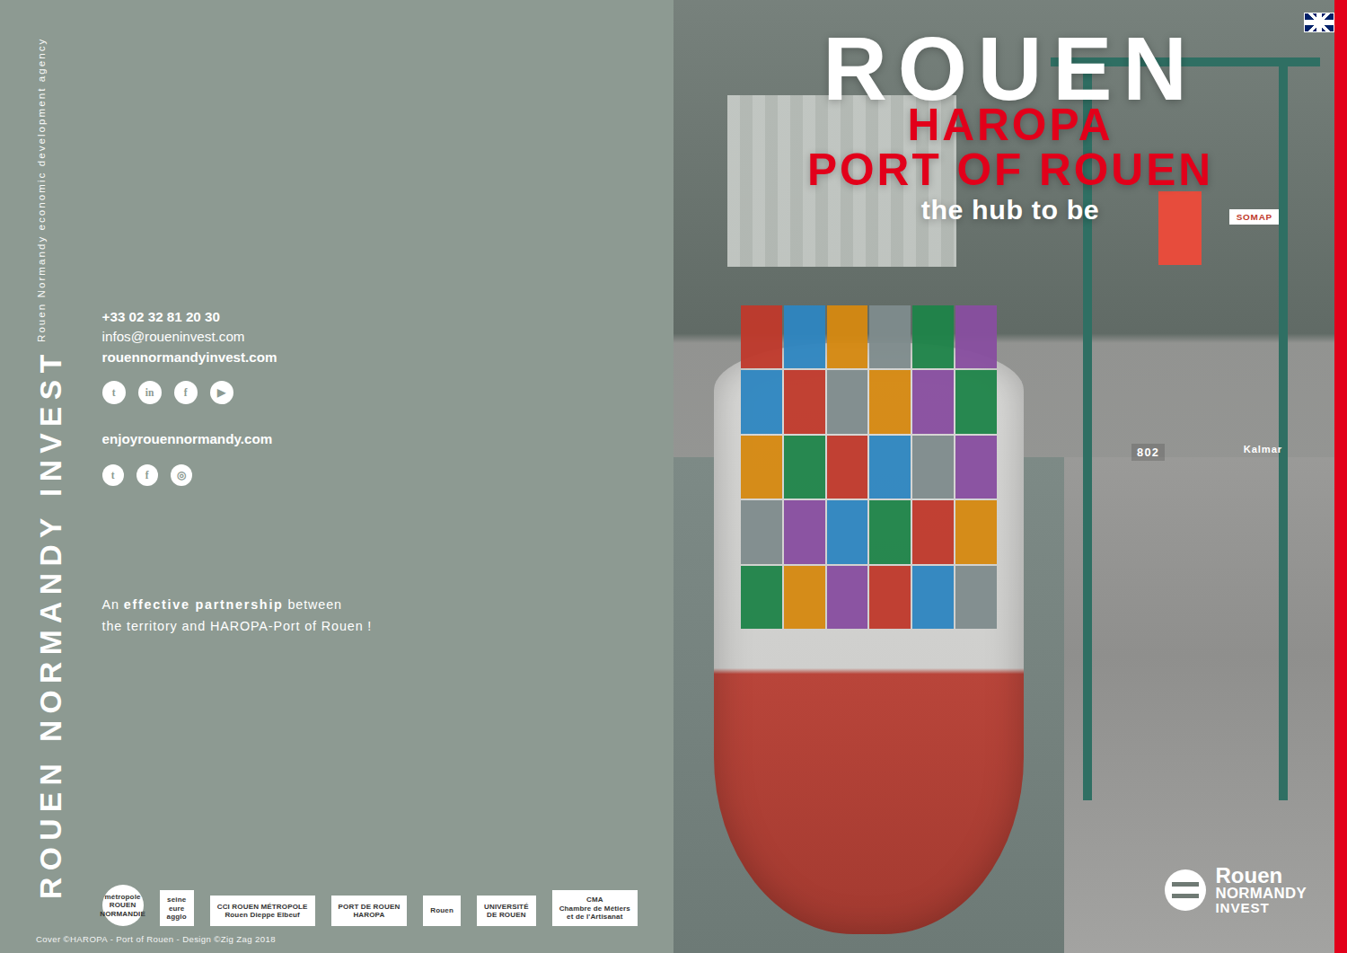ROUEN NORMANDY INVEST
Rouen Normandy economic development agency
+33 02 32 81 20 30
infos@roueninvest.com
rouennormandyinvest.com
tin f▶
enjoyrouennormandy.com
tf◎
An effective partnership between
the territory and HAROPA-Port of Rouen !
métropole
ROUEN
NORMANDIE
seine
eure
agglo
CCI ROUEN MÉTROPOLE
Rouen Dieppe Elbeuf
PORT DE ROUEN
HAROPA
Rouen
UNIVERSITÉ
DE ROUEN
CMA
Chambre de Métiers
et de l'Artisanat
Cover ©HAROPA - Port of Rouen - Design ©Zig Zag 2018
SOMAP
802
Kalmar
ROUEN
HAROPA
PORT OF ROUEN
the hub to be
Rouen
NORMANDY
INVEST